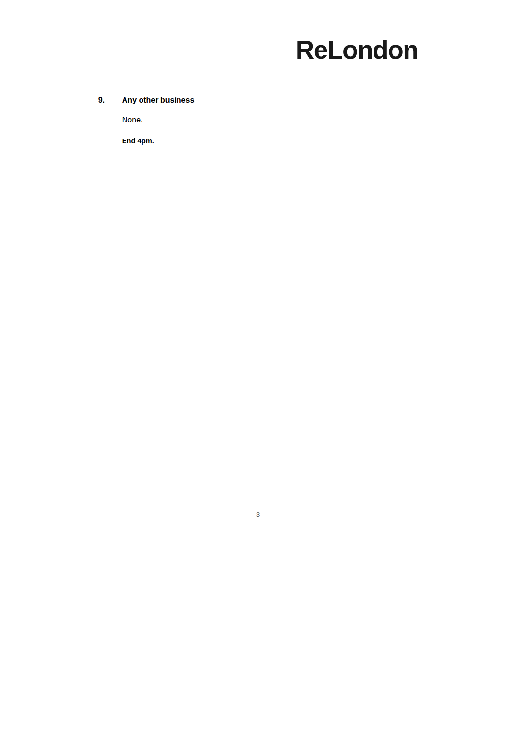ReLondon
9.
Any other business
None.
End 4pm.
3